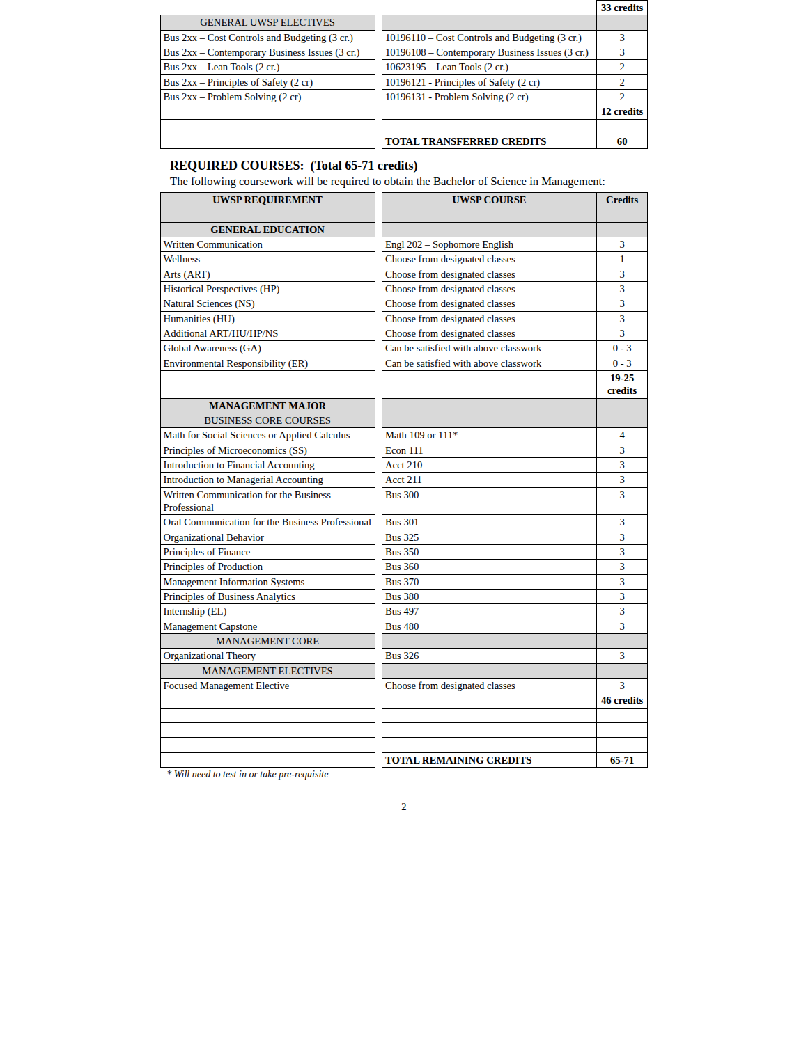| | | | 33 credits |
| GENERAL UWSP ELECTIVES | | | |
| Bus 2xx – Cost Controls and Budgeting (3 cr.) | | 10196110 – Cost Controls and Budgeting (3 cr.) | 3 |
| Bus 2xx – Contemporary Business Issues (3 cr.) | | 10196108 – Contemporary Business Issues (3 cr.) | 3 |
| Bus 2xx – Lean Tools (2 cr.) | | 10623195 – Lean Tools (2 cr.) | 2 |
| Bus 2xx – Principles of Safety (2 cr) | | 10196121 - Principles of Safety (2 cr) | 2 |
| Bus 2xx – Problem Solving (2 cr) | | 10196131 - Problem Solving (2 cr) | 2 |
| | | | 12 credits |
| | | TOTAL TRANSFERRED CREDITS | 60 |
REQUIRED COURSES: (Total 65-71 credits)
The following coursework will be required to obtain the Bachelor of Science in Management:
| UWSP REQUIREMENT | | UWSP COURSE | Credits |
| GENERAL EDUCATION | | | |
| Written Communication | | Engl 202 – Sophomore English | 3 |
| Wellness | | Choose from designated classes | 1 |
| Arts (ART) | | Choose from designated classes | 3 |
| Historical Perspectives (HP) | | Choose from designated classes | 3 |
| Natural Sciences (NS) | | Choose from designated classes | 3 |
| Humanities (HU) | | Choose from designated classes | 3 |
| Additional ART/HU/HP/NS | | Choose from designated classes | 3 |
| Global Awareness (GA) | | Can be satisfied with above classwork | 0 - 3 |
| Environmental Responsibility (ER) | | Can be satisfied with above classwork | 0 - 3 |
| | | | 19-25 credits |
| MANAGEMENT MAJOR | | | |
| BUSINESS CORE COURSES | | | |
| Math for Social Sciences or Applied Calculus | | Math 109 or 111* | 4 |
| Principles of Microeconomics (SS) | | Econ 111 | 3 |
| Introduction to Financial Accounting | | Acct 210 | 3 |
| Introduction to Managerial Accounting | | Acct 211 | 3 |
| Written Communication for the Business Professional | | Bus 300 | 3 |
| Oral Communication for the Business Professional | | Bus 301 | 3 |
| Organizational Behavior | | Bus 325 | 3 |
| Principles of Finance | | Bus 350 | 3 |
| Principles of Production | | Bus 360 | 3 |
| Management Information Systems | | Bus 370 | 3 |
| Principles of Business Analytics | | Bus 380 | 3 |
| Internship (EL) | | Bus 497 | 3 |
| Management Capstone | | Bus 480 | 3 |
| MANAGEMENT CORE | | | |
| Organizational Theory | | Bus 326 | 3 |
| MANAGEMENT ELECTIVES | | | |
| Focused Management Elective | | Choose from designated classes | 3 |
| | | | 46 credits |
| | | TOTAL REMAINING CREDITS | 65-71 |
* Will need to test in or take pre-requisite
2